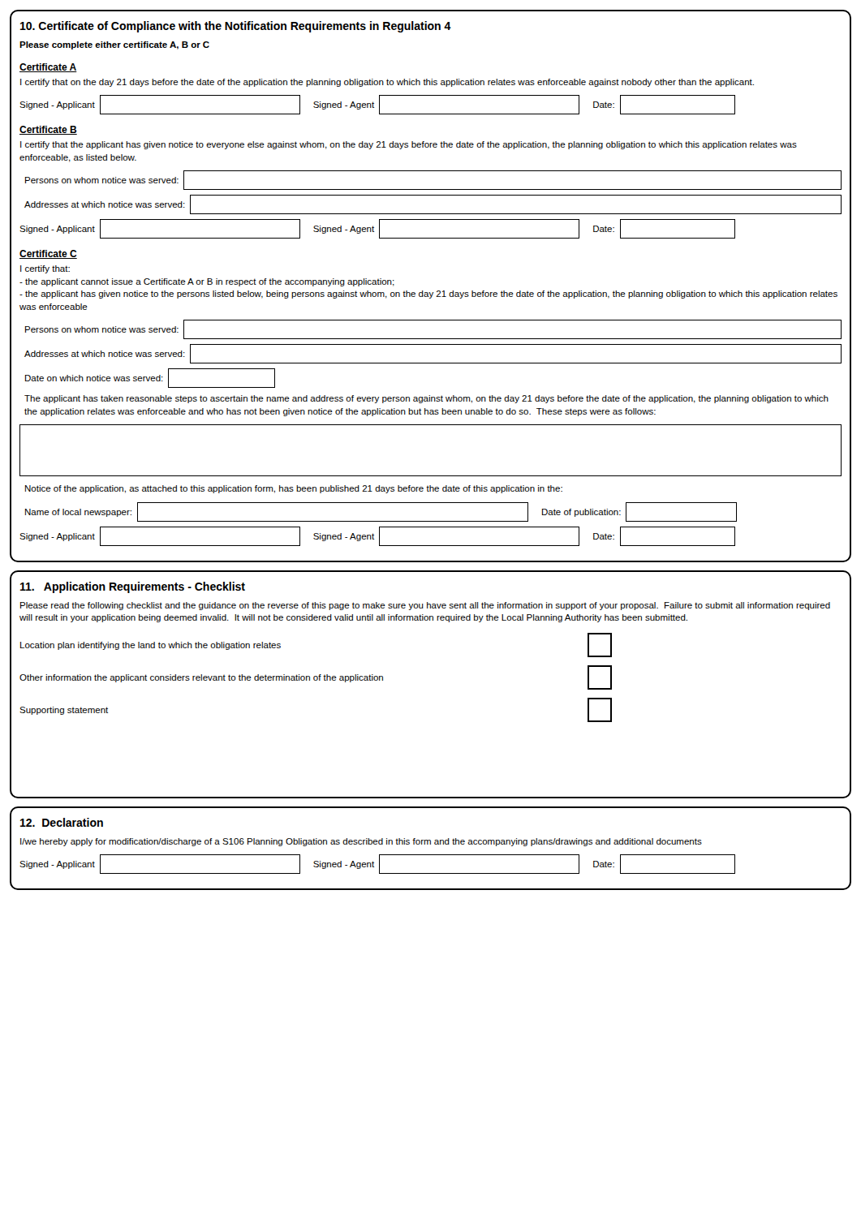10. Certificate of Compliance with the Notification Requirements in Regulation 4
Please complete either certificate A, B or C
Certificate A
I certify that on the day 21 days before the date of the application the planning obligation to which this application relates was enforceable against nobody other than the applicant.
Signed - Applicant
Signed - Agent
Date:
Certificate B
I certify that the applicant has given notice to everyone else against whom, on the day 21 days before the date of the application, the planning obligation to which this application relates was enforceable, as listed below.
Persons on whom notice was served:
Addresses at which notice was served:
Signed - Applicant
Signed - Agent
Date:
Certificate C
I certify that:
- the applicant cannot issue a Certificate A or B in respect of the accompanying application;
- the applicant has given notice to the persons listed below, being persons against whom, on the day 21 days before the date of the application, the planning obligation to which this application relates was enforceable
Persons on whom notice was served:
Addresses at which notice was served:
Date on which notice was served:
The applicant has taken reasonable steps to ascertain the name and address of every person against whom, on the day 21 days before the date of the application, the planning obligation to which the application relates was enforceable and who has not been given notice of the application but has been unable to do so. These steps were as follows:
Notice of the application, as attached to this application form, has been published 21 days before the date of this application in the:
Name of local newspaper:
Date of publication:
Signed - Applicant
Signed - Agent
Date:
11. Application Requirements - Checklist
Please read the following checklist and the guidance on the reverse of this page to make sure you have sent all the information in support of your proposal. Failure to submit all information required will result in your application being deemed invalid. It will not be considered valid until all information required by the Local Planning Authority has been submitted.
Location plan identifying the land to which the obligation relates
Other information the applicant considers relevant to the determination of the application
Supporting statement
12. Declaration
I/we hereby apply for modification/discharge of a S106 Planning Obligation as described in this form and the accompanying plans/drawings and additional documents
Signed - Applicant
Signed - Agent
Date: